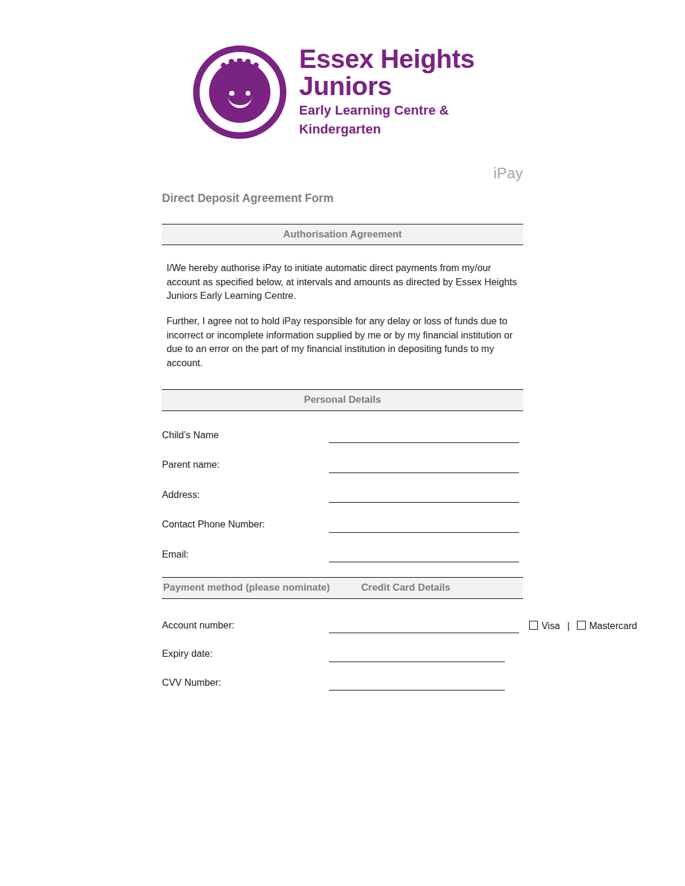Essex Heights Juniors
Early Learning Centre & Kindergarten
iPay
Direct Deposit Agreement Form
Authorisation Agreement
I/We hereby authorise iPay to initiate automatic direct payments from my/our account as specified below, at intervals and amounts as directed by Essex Heights Juniors Early Learning Centre.
Further, I agree not to hold iPay responsible for any delay or loss of funds due to incorrect or incomplete information supplied by me or by my financial institution or due to an error on the part of my financial institution in depositing funds to my account.
Personal Details
Child’s Name
Parent name:
Address:
Contact Phone Number:
Email:
Payment method (please nominate) Credit Card Details
Account number:
Visa | Mastercard
Expiry date:
CVV Number: